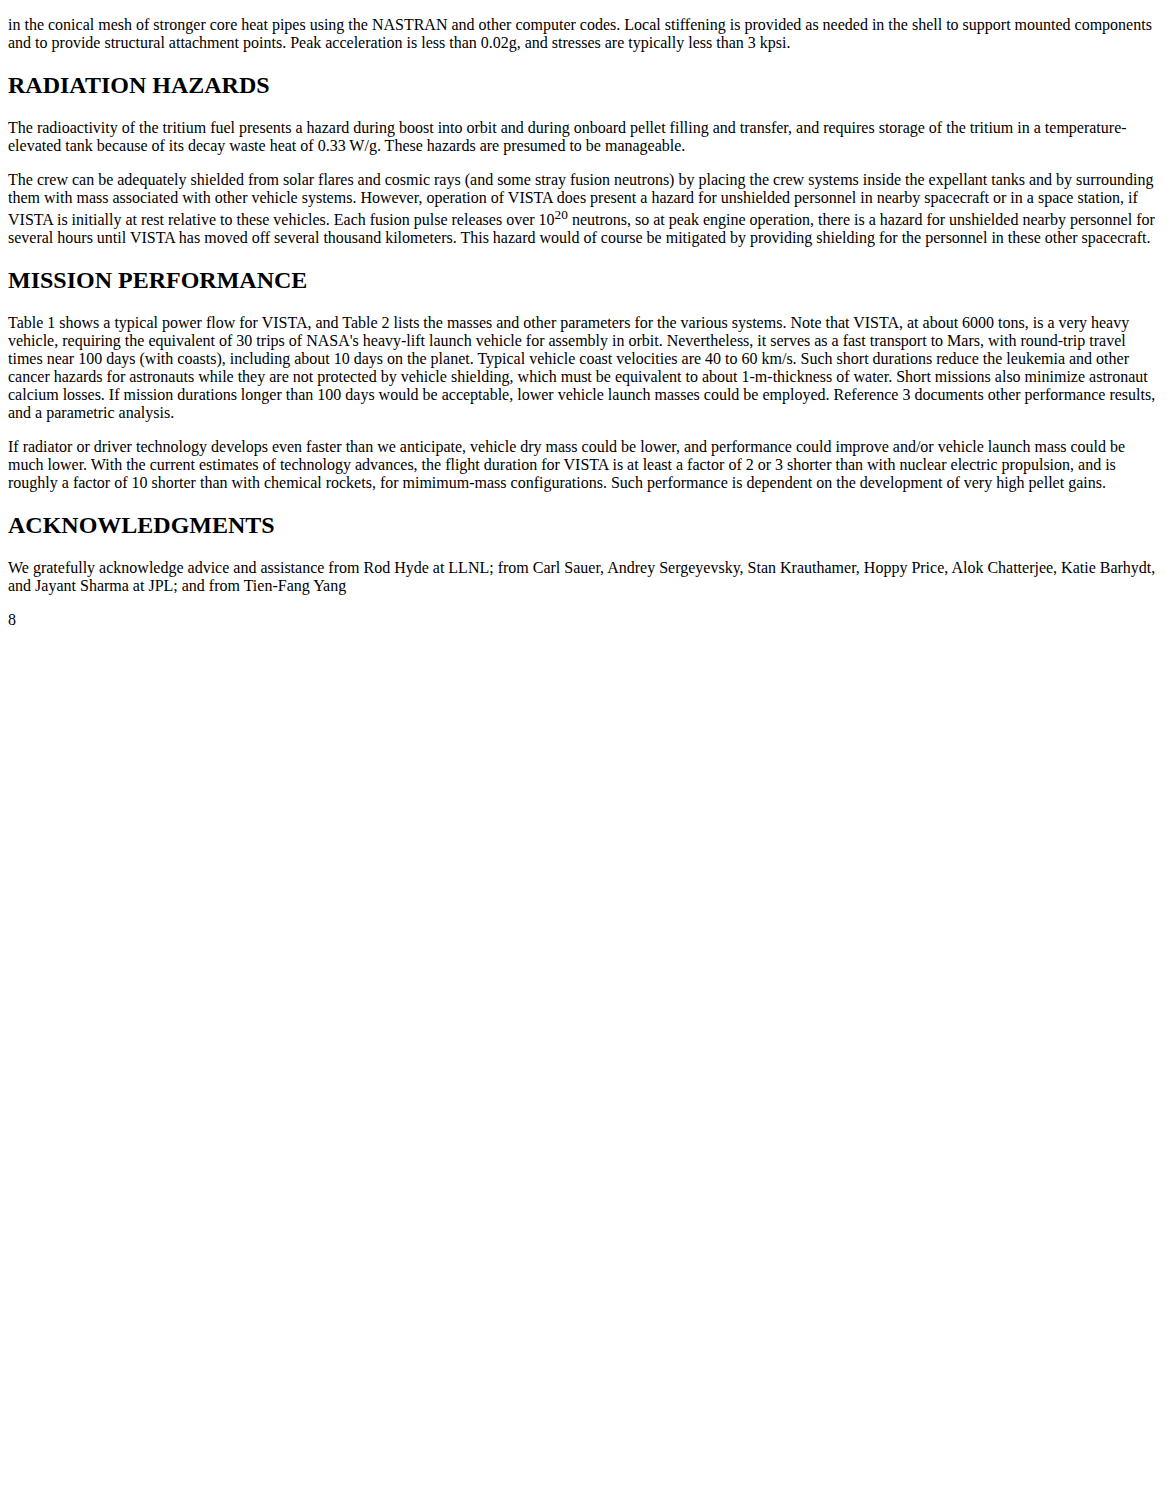in the conical mesh of stronger core heat pipes using the NASTRAN and other computer codes. Local stiffening is provided as needed in the shell to support mounted components and to provide structural attachment points. Peak acceleration is less than 0.02g, and stresses are typically less than 3 kpsi.
RADIATION HAZARDS
The radioactivity of the tritium fuel presents a hazard during boost into orbit and during onboard pellet filling and transfer, and requires storage of the tritium in a temperature-elevated tank because of its decay waste heat of 0.33 W/g. These hazards are presumed to be manageable.
The crew can be adequately shielded from solar flares and cosmic rays (and some stray fusion neutrons) by placing the crew systems inside the expellant tanks and by surrounding them with mass associated with other vehicle systems. However, operation of VISTA does present a hazard for unshielded personnel in nearby spacecraft or in a space station, if VISTA is initially at rest relative to these vehicles. Each fusion pulse releases over 1020 neutrons, so at peak engine operation, there is a hazard for unshielded nearby personnel for several hours until VISTA has moved off several thousand kilometers. This hazard would of course be mitigated by providing shielding for the personnel in these other spacecraft.
MISSION PERFORMANCE
Table 1 shows a typical power flow for VISTA, and Table 2 lists the masses and other parameters for the various systems. Note that VISTA, at about 6000 tons, is a very heavy vehicle, requiring the equivalent of 30 trips of NASA's heavy-lift launch vehicle for assembly in orbit. Nevertheless, it serves as a fast transport to Mars, with round-trip travel times near 100 days (with coasts), including about 10 days on the planet. Typical vehicle coast velocities are 40 to 60 km/s. Such short durations reduce the leukemia and other cancer hazards for astronauts while they are not protected by vehicle shielding, which must be equivalent to about 1-m-thickness of water. Short missions also minimize astronaut calcium losses. If mission durations longer than 100 days would be acceptable, lower vehicle launch masses could be employed. Reference 3 documents other performance results, and a parametric analysis.
If radiator or driver technology develops even faster than we anticipate, vehicle dry mass could be lower, and performance could improve and/or vehicle launch mass could be much lower. With the current estimates of technology advances, the flight duration for VISTA is at least a factor of 2 or 3 shorter than with nuclear electric propulsion, and is roughly a factor of 10 shorter than with chemical rockets, for mimimum-mass configurations. Such performance is dependent on the development of very high pellet gains.
ACKNOWLEDGMENTS
We gratefully acknowledge advice and assistance from Rod Hyde at LLNL; from Carl Sauer, Andrey Sergeyevsky, Stan Krauthamer, Hoppy Price, Alok Chatterjee, Katie Barhydt, and Jayant Sharma at JPL; and from Tien-Fang Yang
8